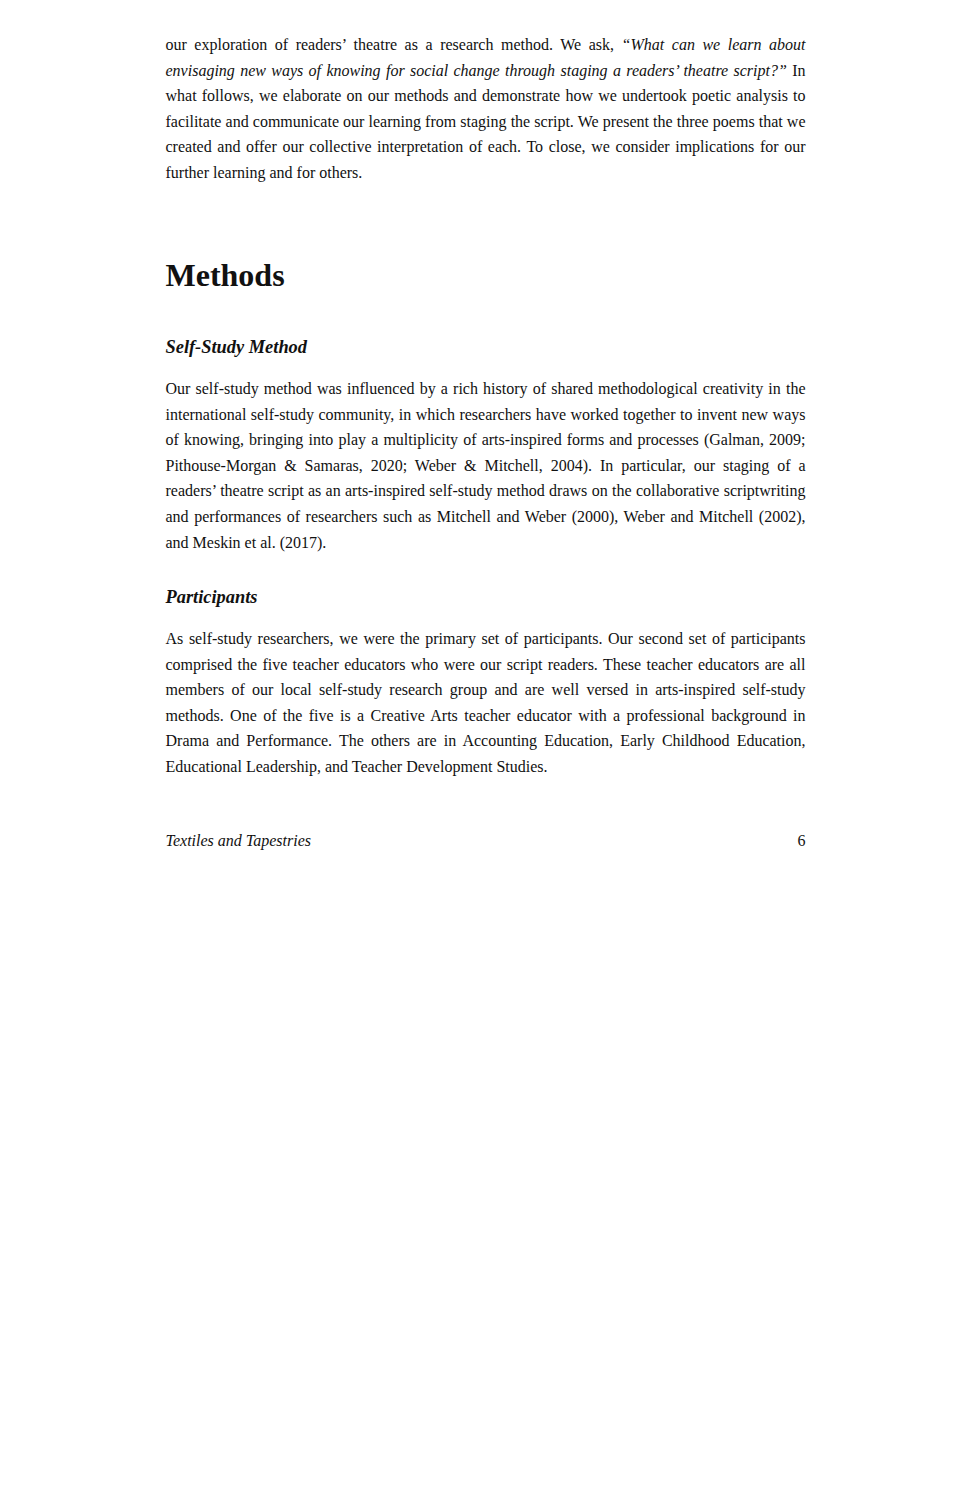our exploration of readers’ theatre as a research method. We ask, “What can we learn about envisaging new ways of knowing for social change through staging a readers’ theatre script?” In what follows, we elaborate on our methods and demonstrate how we undertook poetic analysis to facilitate and communicate our learning from staging the script. We present the three poems that we created and offer our collective interpretation of each. To close, we consider implications for our further learning and for others.
Methods
Self-Study Method
Our self-study method was influenced by a rich history of shared methodological creativity in the international self-study community, in which researchers have worked together to invent new ways of knowing, bringing into play a multiplicity of arts-inspired forms and processes (Galman, 2009; Pithouse-Morgan & Samaras, 2020; Weber & Mitchell, 2004). In particular, our staging of a readers’ theatre script as an arts-inspired self-study method draws on the collaborative scriptwriting and performances of researchers such as Mitchell and Weber (2000), Weber and Mitchell (2002), and Meskin et al. (2017).
Participants
As self-study researchers, we were the primary set of participants. Our second set of participants comprised the five teacher educators who were our script readers. These teacher educators are all members of our local self-study research group and are well versed in arts-inspired self-study methods. One of the five is a Creative Arts teacher educator with a professional background in Drama and Performance. The others are in Accounting Education, Early Childhood Education, Educational Leadership, and Teacher Development Studies.
Textiles and Tapestries 6